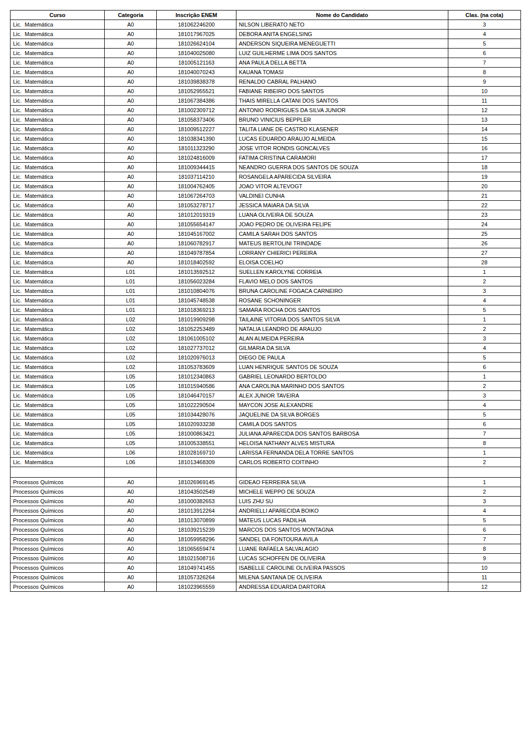| Curso | Categoria | Inscrição ENEM | Nome do Candidato | Clas. (na cota) |
| --- | --- | --- | --- | --- |
| Lic. Matemática | A0 | 181062246200 | NILSON LIBERATO NETO | 3 |
| Lic. Matemática | A0 | 181017967025 | DEBORA ANITA ENGELSING | 4 |
| Lic. Matemática | A0 | 181026624104 | ANDERSON SIQUEIRA MENEGUETTI | 5 |
| Lic. Matemática | A0 | 181040025080 | LUIZ GUILHERME LIMA DOS SANTOS | 6 |
| Lic. Matemática | A0 | 181005121163 | ANA PAULA DELLA BETTA | 7 |
| Lic. Matemática | A0 | 181040070243 | KAUANA TOMASI | 8 |
| Lic. Matemática | A0 | 181039838378 | RENALDO CABRAL PALHANO | 9 |
| Lic. Matemática | A0 | 181052955521 | FABIANE RIBEIRO DOS SANTOS | 10 |
| Lic. Matemática | A0 | 181067384386 | THAIS MIRELLA CATANI DOS SANTOS | 11 |
| Lic. Matemática | A0 | 181002309712 | ANTONIO RODRIGUES DA SILVA JUNIOR | 12 |
| Lic. Matemática | A0 | 181058373406 | BRUNO VINICIUS BEPPLER | 13 |
| Lic. Matemática | A0 | 181009512227 | TALITA LIANE DE CASTRO KLASENER | 14 |
| Lic. Matemática | A0 | 181038341390 | LUCAS EDUARDO ARAUJO ALMEIDA | 15 |
| Lic. Matemática | A0 | 181011323290 | JOSE VITOR RONDIS GONCALVES | 16 |
| Lic. Matemática | A0 | 181024816009 | FATIMA CRISTINA CARAMORI | 17 |
| Lic. Matemática | A0 | 181009344415 | NEANDRO GUERRA DOS SANTOS DE SOUZA | 18 |
| Lic. Matemática | A0 | 181037114210 | ROSANGELA APARECIDA SILVEIRA | 19 |
| Lic. Matemática | A0 | 181004762405 | JOAO VITOR ALTEVOGT | 20 |
| Lic. Matemática | A0 | 181067264703 | VALDINEI CUNHA | 21 |
| Lic. Matemática | A0 | 181053278717 | JESSICA MAIARA DA SILVA | 22 |
| Lic. Matemática | A0 | 181012019319 | LUANA OLIVEIRA DE SOUZA | 23 |
| Lic. Matemática | A0 | 181055654147 | JOAO PEDRO DE OLIVEIRA FELIPE | 24 |
| Lic. Matemática | A0 | 181045167002 | CAMILA SARAH DOS SANTOS | 25 |
| Lic. Matemática | A0 | 181060782917 | MATEUS BERTOLINI TRINDADE | 26 |
| Lic. Matemática | A0 | 181049787854 | LORRANY CHIERICI PEREIRA | 27 |
| Lic. Matemática | A0 | 181018402592 | ELOISA COELHO | 28 |
| Lic. Matemática | L01 | 181013592512 | SUELLEN KAROLYNE CORREIA | 1 |
| Lic. Matemática | L01 | 181056023284 | FLAVIO MELO DOS SANTOS | 2 |
| Lic. Matemática | L01 | 181010804076 | BRUNA CAROLINE FOGACA CARNEIRO | 3 |
| Lic. Matemática | L01 | 181045748538 | ROSANE SCHONINGER | 4 |
| Lic. Matemática | L01 | 181018369213 | SAMARA ROCHA DOS SANTOS | 5 |
| Lic. Matemática | L02 | 181019909298 | TAILAINE VITORIA DOS SANTOS SILVA | 1 |
| Lic. Matemática | L02 | 181052253489 | NATALIA LEANDRO DE ARAUJO | 2 |
| Lic. Matemática | L02 | 181061005102 | ALAN ALMEIDA PEREIRA | 3 |
| Lic. Matemática | L02 | 181027737012 | GILMARIA DA SILVA | 4 |
| Lic. Matemática | L02 | 181020976013 | DIEGO DE PAULA | 5 |
| Lic. Matemática | L02 | 181053783609 | LUAN HENRIQUE SANTOS DE SOUZA | 6 |
| Lic. Matemática | L05 | 181012340863 | GABRIEL LEONARDO BERTOLDO | 1 |
| Lic. Matemática | L05 | 181015940586 | ANA CAROLINA MARINHO DOS SANTOS | 2 |
| Lic. Matemática | L05 | 181046470157 | ALEX JUNIOR TAVEIRA | 3 |
| Lic. Matemática | L05 | 181022290504 | MAYCON JOSE ALEXANDRE | 4 |
| Lic. Matemática | L05 | 181034428076 | JAQUELINE DA SILVA BORGES | 5 |
| Lic. Matemática | L05 | 181020933238 | CAMILA DOS SANTOS | 6 |
| Lic. Matemática | L05 | 181000863421 | JULIANA APARECIDA DOS SANTOS BARBOSA | 7 |
| Lic. Matemática | L05 | 181005338551 | HELOISA NATHANY ALVES MISTURA | 8 |
| Lic. Matemática | L06 | 181028169710 | LARISSA FERNANDA DELA TORRE SANTOS | 1 |
| Lic. Matemática | L06 | 181013468309 | CARLOS ROBERTO COITINHO | 2 |
| Processos Químicos | A0 | 181026969145 | GIDEAO FERREIRA SILVA | 1 |
| Processos Químicos | A0 | 181043502549 | MICHELE WEPPO DE SOUZA | 2 |
| Processos Químicos | A0 | 181000382653 | LUIS ZHU SU | 3 |
| Processos Químicos | A0 | 181013912264 | ANDRIELLI APARECIDA BOIKO | 4 |
| Processos Químicos | A0 | 181013070899 | MATEUS LUCAS PADILHA | 5 |
| Processos Químicos | A0 | 181039215239 | MARCOS DOS SANTOS MONTAGNA | 6 |
| Processos Químicos | A0 | 181059958296 | SANDEL DA FONTOURA AVILA | 7 |
| Processos Químicos | A0 | 181065659474 | LUANE RAFAELA SALVALAGIO | 8 |
| Processos Químicos | A0 | 181021508716 | LUCAS SCHOFFEN DE OLIVEIRA | 9 |
| Processos Químicos | A0 | 181049741455 | ISABELLE CAROLINE OLIVEIRA PASSOS | 10 |
| Processos Químicos | A0 | 181057326264 | MILENA SANTANA DE OLIVEIRA | 11 |
| Processos Químicos | A0 | 181023965559 | ANDRESSA EDUARDA DARTORA | 12 |